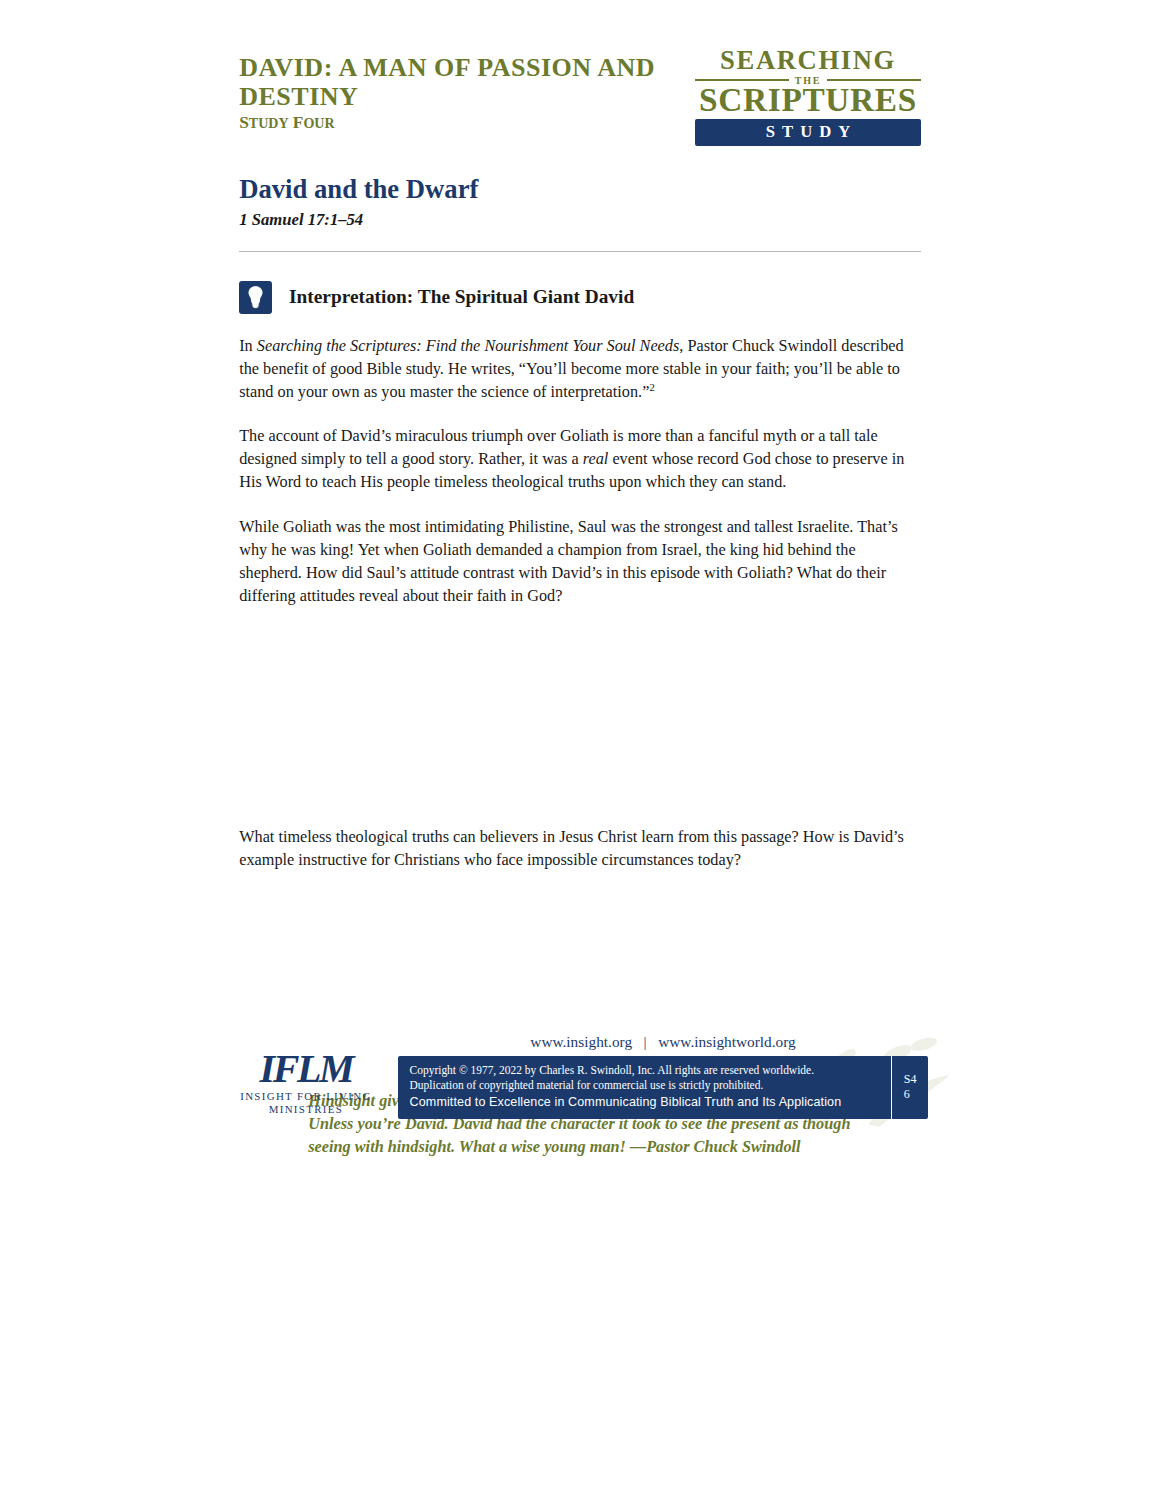David: A Man of Passion and Destiny
STUDY FOUR
SEARCHING
THE
SCRIPTURES
STUDY
David and the Dwarf
1 Samuel 17:1–54
Interpretation: The Spiritual Giant David
In Searching the Scriptures: Find the Nourishment Your Soul Needs, Pastor Chuck Swindoll described the benefit of good Bible study. He writes, “You’ll become more stable in your faith; you’ll be able to stand on your own as you master the science of interpretation.”2
The account of David’s miraculous triumph over Goliath is more than a fanciful myth or a tall tale designed simply to tell a good story. Rather, it was a real event whose record God chose to preserve in His Word to teach His people timeless theological truths upon which they can stand.
While Goliath was the most intimidating Philistine, Saul was the strongest and tallest Israelite. That’s why he was king! Yet when Goliath demanded a champion from Israel, the king hid behind the shepherd. How did Saul’s attitude contrast with David’s in this episode with Goliath? What do their differing attitudes reveal about their faith in God?
What timeless theological truths can believers in Jesus Christ learn from this passage? How is David’s example instructive for Christians who face impossible circumstances today?
Hindsight gives a lot of insight. When you look back, you always know a better way. Unless you’re David. David had the character it took to see the present as though seeing with hindsight. What a wise young man! —Pastor Chuck Swindoll
IFLM
INSIGHT FOR LIVING
MINISTRIES
www.insight.org|www.insightworld.org
Copyright © 1977, 2022 by Charles R. Swindoll, Inc. All rights are reserved worldwide.
Duplication of copyrighted material for commercial use is strictly prohibited.
Committed to Excellence in Communicating Biblical Truth and Its Application
S4
6